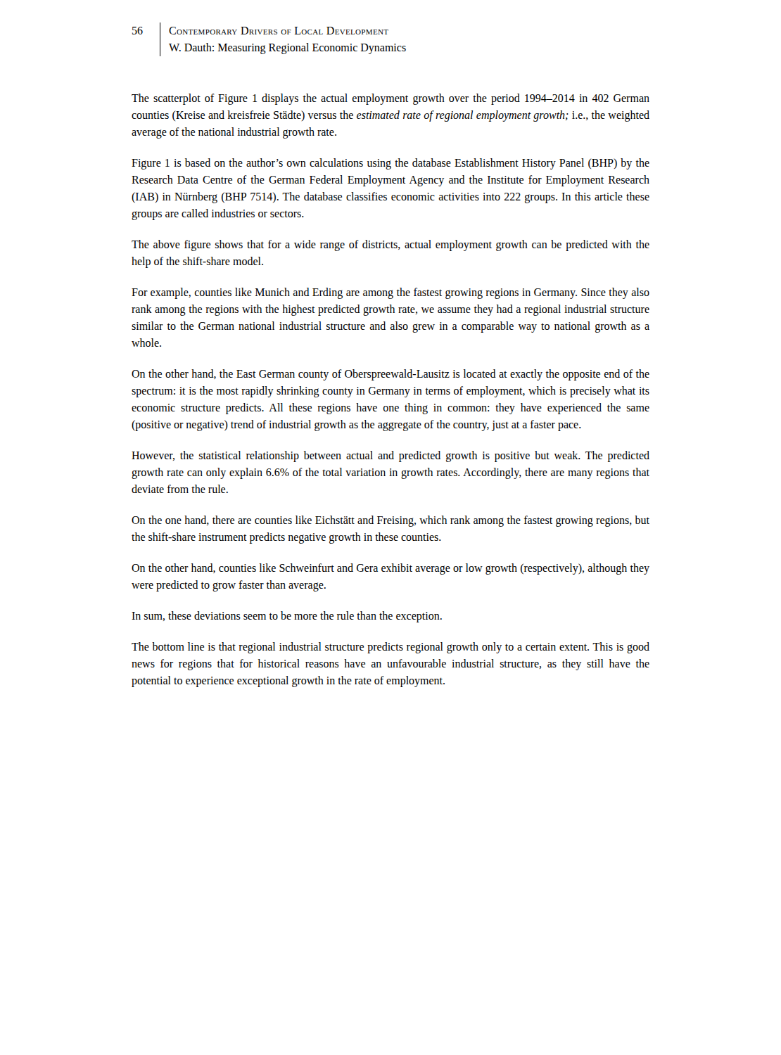56
Contemporary Drivers of Local Development
W. Dauth: Measuring Regional Economic Dynamics
The scatterplot of Figure 1 displays the actual employment growth over the period 1994–2014 in 402 German counties (Kreise and kreisfreie Städte) versus the estimated rate of regional employment growth; i.e., the weighted average of the national industrial growth rate.
Figure 1 is based on the author’s own calculations using the database Establishment History Panel (BHP) by the Research Data Centre of the German Federal Employment Agency and the Institute for Employment Research (IAB) in Nürnberg (BHP 7514). The database classifies economic activities into 222 groups. In this article these groups are called industries or sectors.
The above figure shows that for a wide range of districts, actual employment growth can be predicted with the help of the shift-share model.
For example, counties like Munich and Erding are among the fastest growing regions in Germany. Since they also rank among the regions with the highest predicted growth rate, we assume they had a regional industrial structure similar to the German national industrial structure and also grew in a comparable way to national growth as a whole.
On the other hand, the East German county of Oberspreewald-Lausitz is located at exactly the opposite end of the spectrum: it is the most rapidly shrinking county in Germany in terms of employment, which is precisely what its economic structure predicts. All these regions have one thing in common: they have experienced the same (positive or negative) trend of industrial growth as the aggregate of the country, just at a faster pace.
However, the statistical relationship between actual and predicted growth is positive but weak. The predicted growth rate can only explain 6.6% of the total variation in growth rates. Accordingly, there are many regions that deviate from the rule.
On the one hand, there are counties like Eichstätt and Freising, which rank among the fastest growing regions, but the shift-share instrument predicts negative growth in these counties.
On the other hand, counties like Schweinfurt and Gera exhibit average or low growth (respectively), although they were predicted to grow faster than average.
In sum, these deviations seem to be more the rule than the exception.
The bottom line is that regional industrial structure predicts regional growth only to a certain extent. This is good news for regions that for historical reasons have an unfavourable industrial structure, as they still have the potential to experience exceptional growth in the rate of employment.